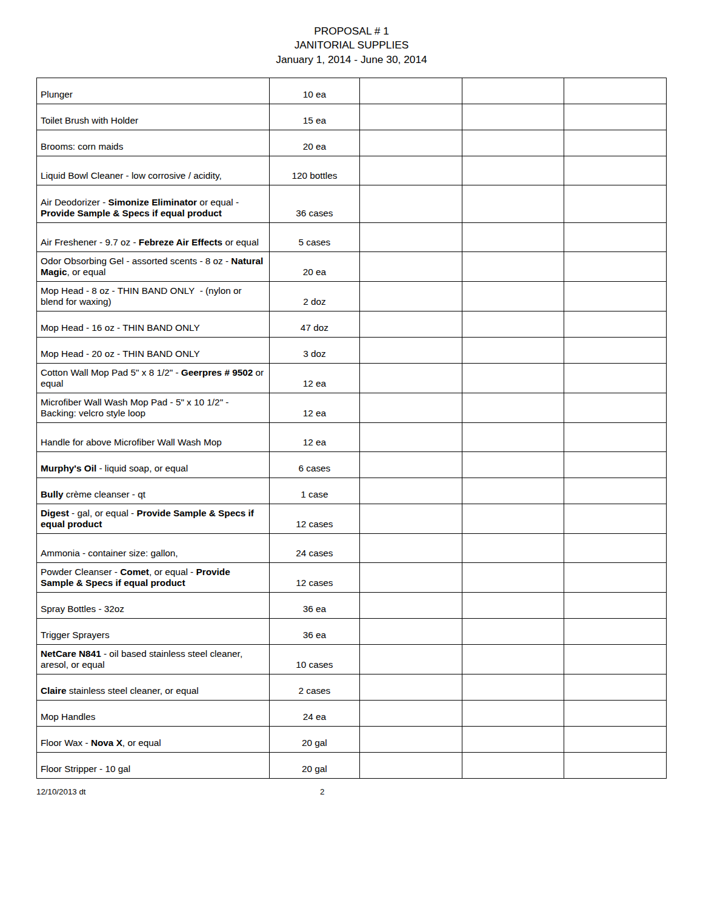PROPOSAL # 1
JANITORIAL SUPPLIES
January 1, 2014 - June 30, 2014
| Plunger | 10 ea | | | |
| Toilet Brush with Holder | 15 ea | | | |
| Brooms: corn maids | 20 ea | | | |
| Liquid Bowl Cleaner - low corrosive / acidity, | 120 bottles | | | |
| Air Deodorizer - Simonize Eliminator or equal - Provide Sample & Specs if equal product | 36 cases | | | |
| Air Freshener - 9.7 oz - Febreze Air Effects or equal | 5 cases | | | |
| Odor Obsorbing Gel - assorted scents - 8 oz - Natural Magic , or equal | 20 ea | | | |
| Mop Head - 8 oz - THIN BAND ONLY - (nylon or blend for waxing) | 2 doz | | | |
| Mop Head - 16 oz - THIN BAND ONLY | 47 doz | | | |
| Mop Head - 20 oz - THIN BAND ONLY | 3 doz | | | |
| Cotton Wall Mop Pad 5" x 8 1/2" - Geerpres # 9502 or equal | 12 ea | | | |
| Microfiber Wall Wash Mop Pad - 5" x 10 1/2" - Backing: velcro style loop | 12 ea | | | |
| Handle for above Microfiber Wall Wash Mop | 12 ea | | | |
| Murphy's Oil - liquid soap, or equal | 6 cases | | | |
| Bully crème cleanser - qt | 1 case | | | |
| Digest - gal, or equal - Provide Sample & Specs if equal product | 12 cases | | | |
| Ammonia - container size: gallon, | 24 cases | | | |
| Powder Cleanser - Comet , or equal - Provide Sample & Specs if equal product | 12 cases | | | |
| Spray Bottles - 32oz | 36 ea | | | |
| Trigger Sprayers | 36 ea | | | |
| NetCare N841 - oil based stainless steel cleaner, aresol, or equal | 10 cases | | | |
| Claire stainless steel cleaner, or equal | 2 cases | | | |
| Mop Handles | 24 ea | | | |
| Floor Wax - Nova X , or equal | 20 gal | | | |
| Floor Stripper - 10 gal | 20 gal | | | |
12/10/2013 dt 2